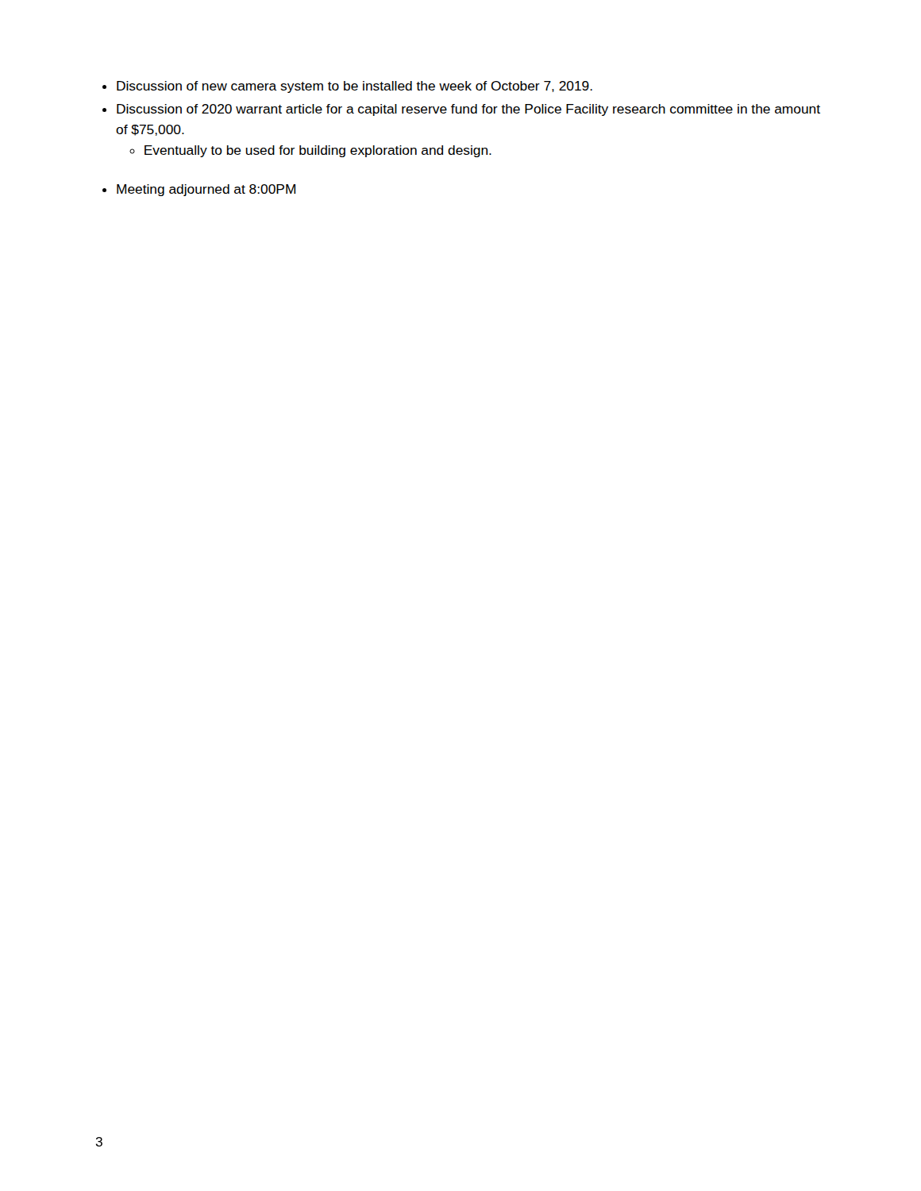Discussion of new camera system to be installed the week of October 7, 2019.
Discussion of 2020 warrant article for a capital reserve fund for the Police Facility research committee in the amount of $75,000.
Eventually to be used for building exploration and design.
Meeting adjourned at 8:00PM
3